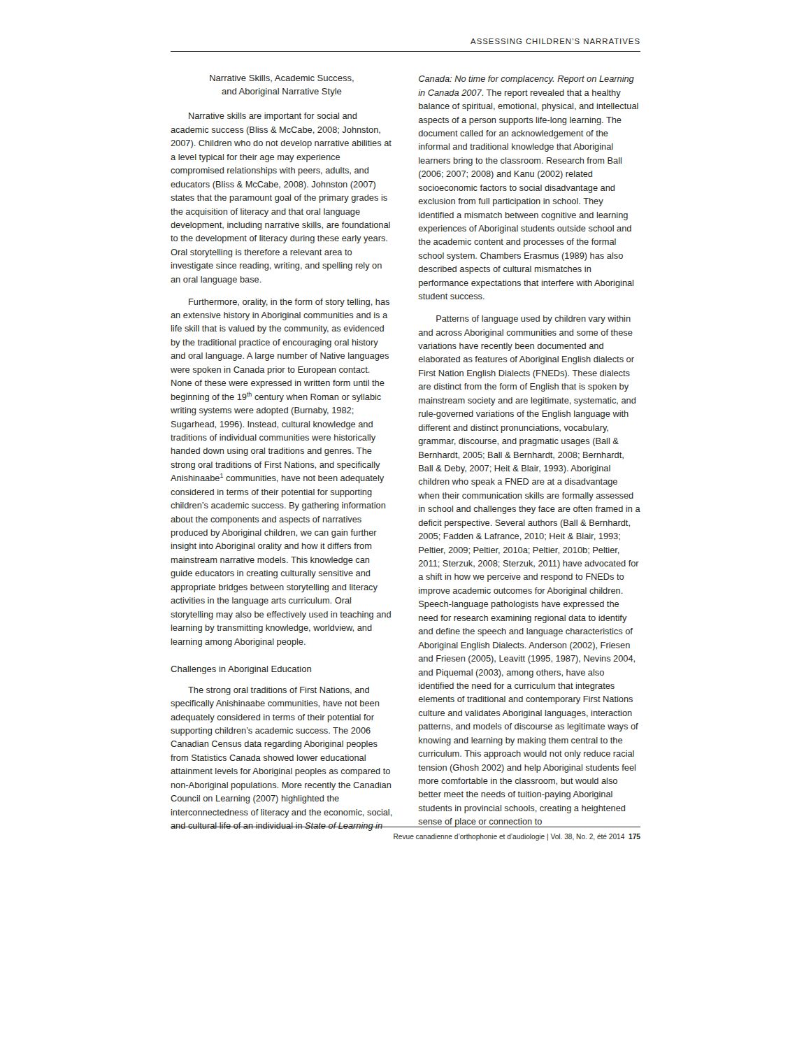ASSESSING CHILDREN’S NARRATIVES
Narrative Skills, Academic Success,
and Aboriginal Narrative Style
Narrative skills are important for social and academic success (Bliss & McCabe, 2008; Johnston, 2007). Children who do not develop narrative abilities at a level typical for their age may experience compromised relationships with peers, adults, and educators (Bliss & McCabe, 2008). Johnston (2007) states that the paramount goal of the primary grades is the acquisition of literacy and that oral language development, including narrative skills, are foundational to the development of literacy during these early years. Oral storytelling is therefore a relevant area to investigate since reading, writing, and spelling rely on an oral language base.
Furthermore, orality, in the form of story telling, has an extensive history in Aboriginal communities and is a life skill that is valued by the community, as evidenced by the traditional practice of encouraging oral history and oral language. A large number of Native languages were spoken in Canada prior to European contact. None of these were expressed in written form until the beginning of the 19th century when Roman or syllabic writing systems were adopted (Burnaby, 1982; Sugarhead, 1996). Instead, cultural knowledge and traditions of individual communities were historically handed down using oral traditions and genres. The strong oral traditions of First Nations, and specifically Anishinaabe1 communities, have not been adequately considered in terms of their potential for supporting children’s academic success. By gathering information about the components and aspects of narratives produced by Aboriginal children, we can gain further insight into Aboriginal orality and how it differs from mainstream narrative models. This knowledge can guide educators in creating culturally sensitive and appropriate bridges between storytelling and literacy activities in the language arts curriculum. Oral storytelling may also be effectively used in teaching and learning by transmitting knowledge, worldview, and learning among Aboriginal people.
Challenges in Aboriginal Education
The strong oral traditions of First Nations, and specifically Anishinaabe communities, have not been adequately considered in terms of their potential for supporting children’s academic success. The 2006 Canadian Census data regarding Aboriginal peoples from Statistics Canada showed lower educational attainment levels for Aboriginal peoples as compared to non-Aboriginal populations. More recently the Canadian Council on Learning (2007) highlighted the interconnectedness of literacy and the economic, social, and cultural life of an individual in State of Learning in Canada: No time for complacency. Report on Learning in Canada 2007. The report revealed that a healthy balance of spiritual, emotional, physical, and intellectual aspects of a person supports life-long learning. The document called for an acknowledgement of the informal and traditional knowledge that Aboriginal learners bring to the classroom. Research from Ball (2006; 2007; 2008) and Kanu (2002) related socioeconomic factors to social disadvantage and exclusion from full participation in school. They identified a mismatch between cognitive and learning experiences of Aboriginal students outside school and the academic content and processes of the formal school system. Chambers Erasmus (1989) has also described aspects of cultural mismatches in performance expectations that interfere with Aboriginal student success.
Patterns of language used by children vary within and across Aboriginal communities and some of these variations have recently been documented and elaborated as features of Aboriginal English dialects or First Nation English Dialects (FNEDs). These dialects are distinct from the form of English that is spoken by mainstream society and are legitimate, systematic, and rule-governed variations of the English language with different and distinct pronunciations, vocabulary, grammar, discourse, and pragmatic usages (Ball & Bernhardt, 2005; Ball & Bernhardt, 2008; Bernhardt, Ball & Deby, 2007; Heit & Blair, 1993). Aboriginal children who speak a FNED are at a disadvantage when their communication skills are formally assessed in school and challenges they face are often framed in a deficit perspective. Several authors (Ball & Bernhardt, 2005; Fadden & Lafrance, 2010; Heit & Blair, 1993; Peltier, 2009; Peltier, 2010a; Peltier, 2010b; Peltier, 2011; Sterzuk, 2008; Sterzuk, 2011) have advocated for a shift in how we perceive and respond to FNEDs to improve academic outcomes for Aboriginal children. Speech-language pathologists have expressed the need for research examining regional data to identify and define the speech and language characteristics of Aboriginal English Dialects. Anderson (2002), Friesen and Friesen (2005), Leavitt (1995, 1987), Nevins 2004, and Piquemal (2003), among others, have also identified the need for a curriculum that integrates elements of traditional and contemporary First Nations culture and validates Aboriginal languages, interaction patterns, and models of discourse as legitimate ways of knowing and learning by making them central to the curriculum. This approach would not only reduce racial tension (Ghosh 2002) and help Aboriginal students feel more comfortable in the classroom, but would also better meet the needs of tuition-paying Aboriginal students in provincial schools, creating a heightened sense of place or connection to
Revue canadienne d’orthophonie et d’audiologie | Vol. 38, No. 2, été 2014175